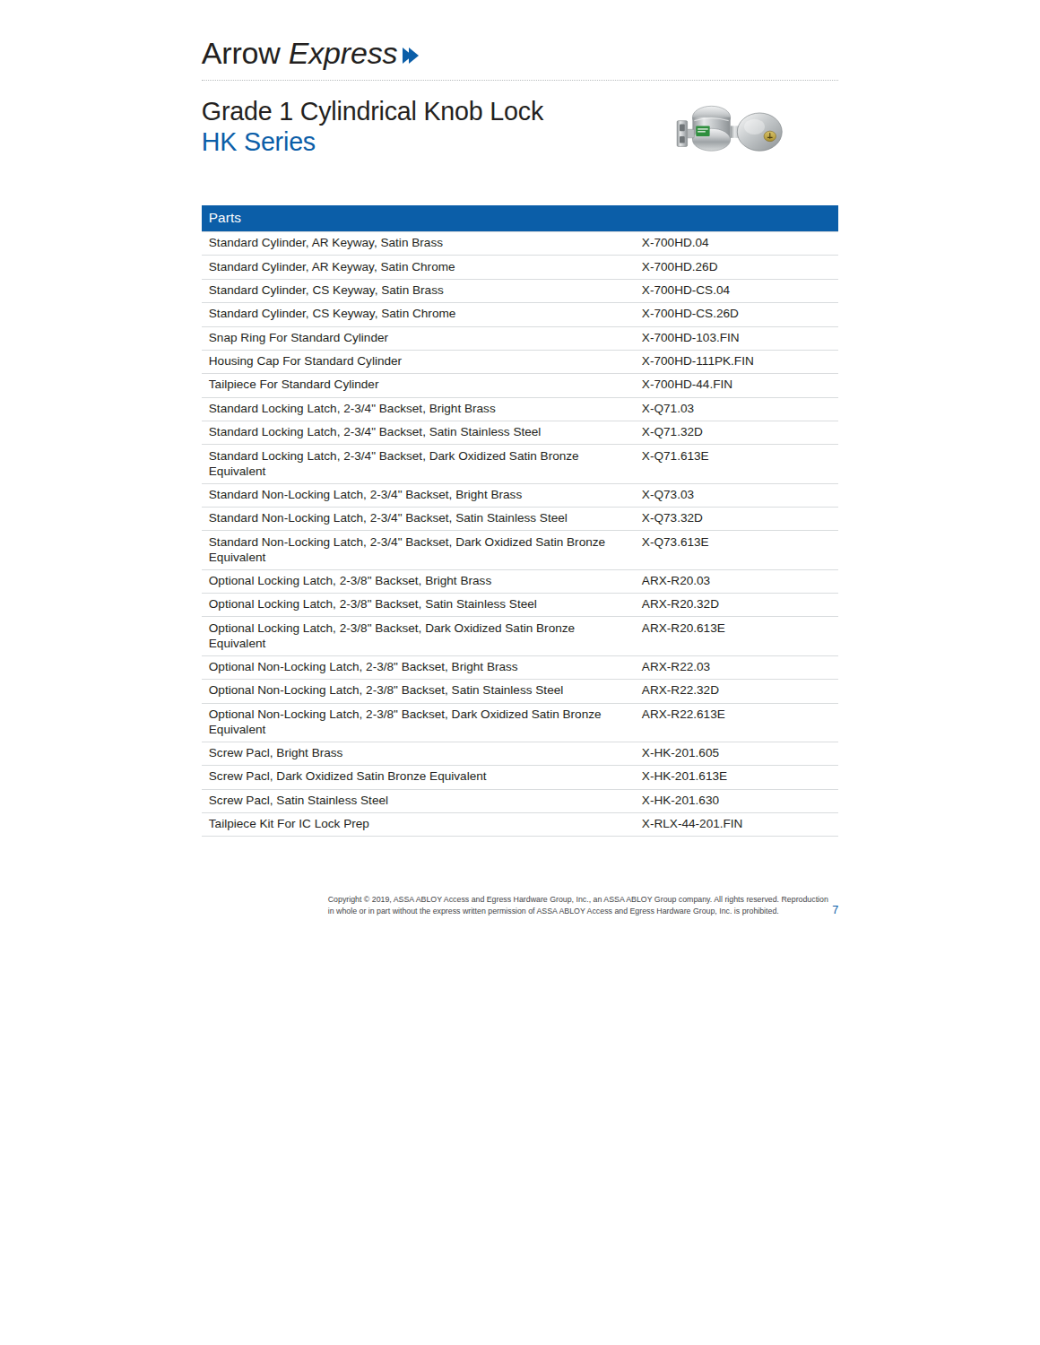Arrow Express
Grade 1 Cylindrical Knob LockHK Series
| Parts |
| --- |
| Standard Cylinder, AR Keyway, Satin Brass | X-700HD.04 |
| Standard Cylinder, AR Keyway, Satin Chrome | X-700HD.26D |
| Standard Cylinder, CS Keyway, Satin Brass | X-700HD-CS.04 |
| Standard Cylinder, CS Keyway, Satin Chrome | X-700HD-CS.26D |
| Snap Ring For Standard Cylinder | X-700HD-103.FIN |
| Housing Cap For Standard Cylinder | X-700HD-111PK.FIN |
| Tailpiece For Standard Cylinder | X-700HD-44.FIN |
| Standard Locking Latch, 2-3/4" Backset, Bright Brass | X-Q71.03 |
| Standard Locking Latch, 2-3/4" Backset, Satin Stainless Steel | X-Q71.32D |
| Standard Locking Latch, 2-3/4" Backset, Dark Oxidized Satin Bronze Equivalent | X-Q71.613E |
| Standard Non-Locking Latch, 2-3/4" Backset, Bright Brass | X-Q73.03 |
| Standard Non-Locking Latch, 2-3/4" Backset, Satin Stainless Steel | X-Q73.32D |
| Standard Non-Locking Latch, 2-3/4" Backset, Dark Oxidized Satin Bronze Equivalent | X-Q73.613E |
| Optional Locking Latch, 2-3/8" Backset, Bright Brass | ARX-R20.03 |
| Optional Locking Latch, 2-3/8" Backset, Satin Stainless Steel | ARX-R20.32D |
| Optional Locking Latch, 2-3/8" Backset, Dark Oxidized Satin Bronze Equivalent | ARX-R20.613E |
| Optional Non-Locking Latch, 2-3/8" Backset, Bright Brass | ARX-R22.03 |
| Optional Non-Locking Latch, 2-3/8" Backset, Satin Stainless Steel | ARX-R22.32D |
| Optional Non-Locking Latch, 2-3/8" Backset, Dark Oxidized Satin Bronze Equivalent | ARX-R22.613E |
| Screw Pacl, Bright Brass | X-HK-201.605 |
| Screw Pacl, Dark Oxidized Satin Bronze Equivalent | X-HK-201.613E |
| Screw Pacl, Satin Stainless Steel | X-HK-201.630 |
| Tailpiece Kit For IC Lock Prep | X-RLX-44-201.FIN |
Copyright © 2019, ASSA ABLOY Access and Egress Hardware Group, Inc., an ASSA ABLOY Group company. All rights reserved. Reproduction
in whole or in part without the express written permission of ASSA ABLOY Access and Egress Hardware Group, Inc. is prohibited.
7